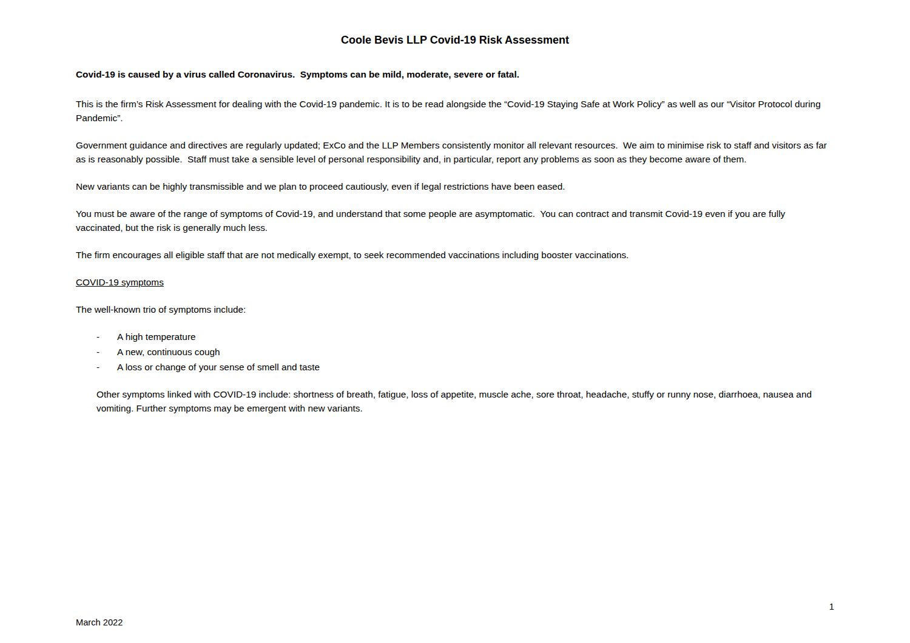Coole Bevis LLP Covid-19 Risk Assessment
Covid-19 is caused by a virus called Coronavirus. Symptoms can be mild, moderate, severe or fatal.
This is the firm’s Risk Assessment for dealing with the Covid-19 pandemic. It is to be read alongside the “Covid-19 Staying Safe at Work Policy” as well as our “Visitor Protocol during Pandemic”.
Government guidance and directives are regularly updated; ExCo and the LLP Members consistently monitor all relevant resources. We aim to minimise risk to staff and visitors as far as is reasonably possible. Staff must take a sensible level of personal responsibility and, in particular, report any problems as soon as they become aware of them.
New variants can be highly transmissible and we plan to proceed cautiously, even if legal restrictions have been eased.
You must be aware of the range of symptoms of Covid-19, and understand that some people are asymptomatic. You can contract and transmit Covid-19 even if you are fully vaccinated, but the risk is generally much less.
The firm encourages all eligible staff that are not medically exempt, to seek recommended vaccinations including booster vaccinations.
COVID-19 symptoms
The well-known trio of symptoms include:
A high temperature
A new, continuous cough
A loss or change of your sense of smell and taste
Other symptoms linked with COVID-19 include: shortness of breath, fatigue, loss of appetite, muscle ache, sore throat, headache, stuffy or runny nose, diarrhoea, nausea and vomiting. Further symptoms may be emergent with new variants.
1
March 2022